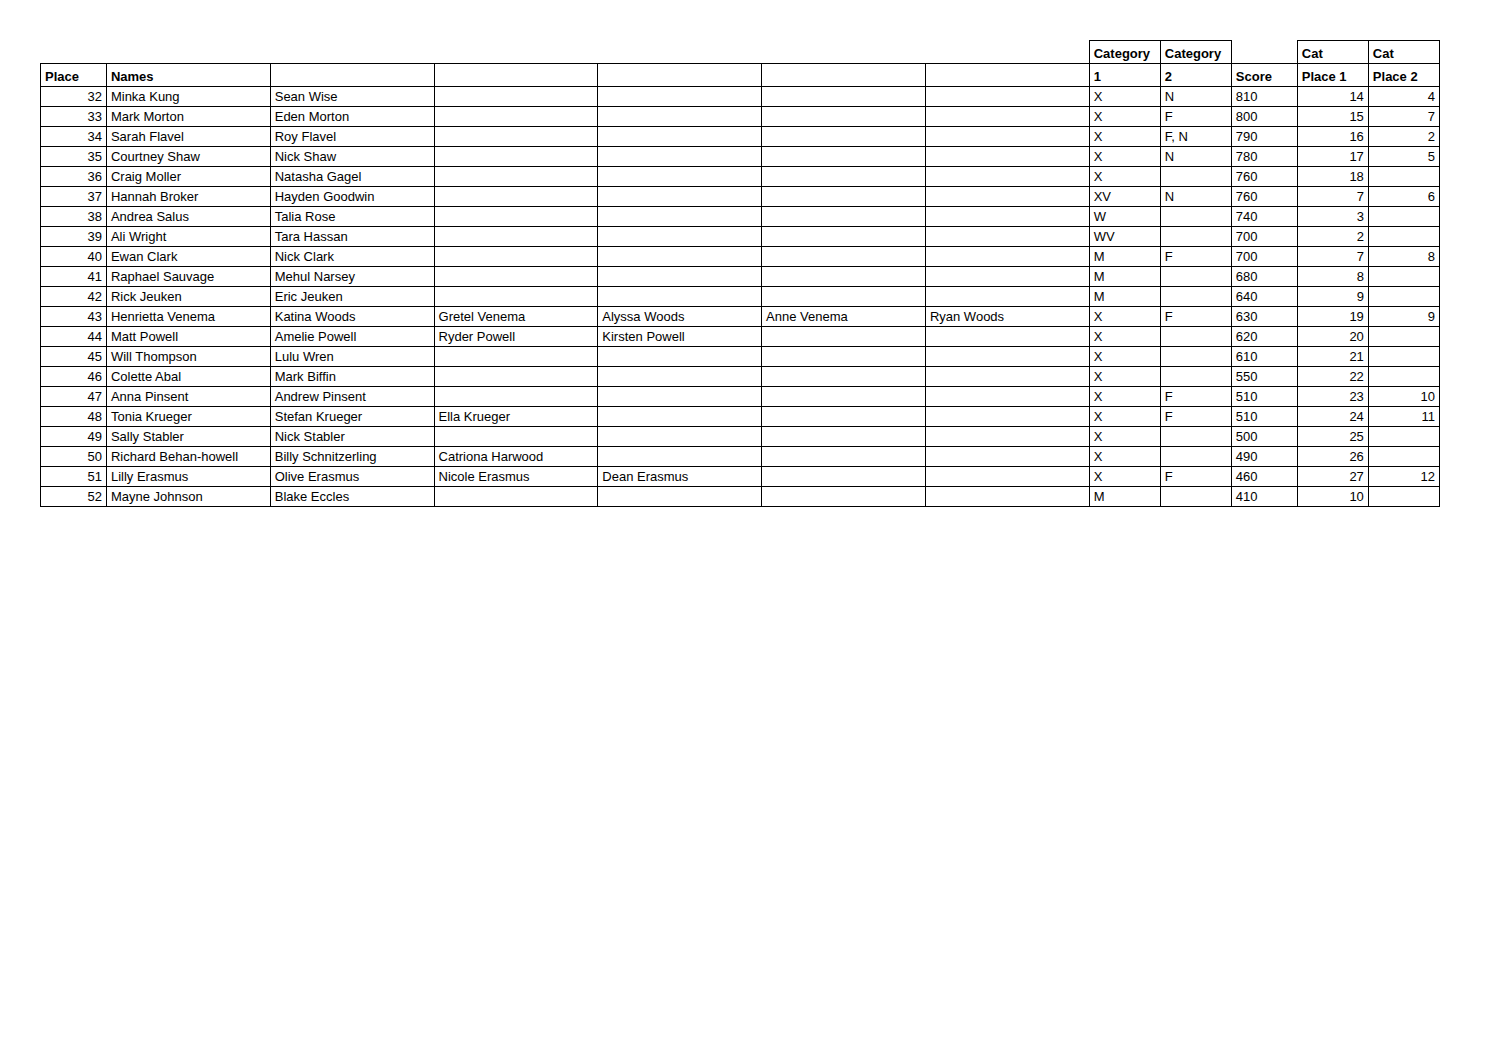| | | | | | | | Category | Category | | Cat | Cat |
| --- | --- | --- | --- | --- | --- | --- | --- | --- | --- | --- | --- |
| Place | Names | | | | | | 1 | 2 | Score | Place 1 | Place 2 |
| 32 | Minka Kung | Sean Wise | | | | | X | N | 810 | 14 | 4 |
| 33 | Mark Morton | Eden Morton | | | | | X | F | 800 | 15 | 7 |
| 34 | Sarah Flavel | Roy Flavel | | | | | X | F, N | 790 | 16 | 2 |
| 35 | Courtney Shaw | Nick Shaw | | | | | X | N | 780 | 17 | 5 |
| 36 | Craig Moller | Natasha Gagel | | | | | X | | 760 | 18 | |
| 37 | Hannah Broker | Hayden Goodwin | | | | | XV | N | 760 | 7 | 6 |
| 38 | Andrea Salus | Talia Rose | | | | | W | | 740 | 3 | |
| 39 | Ali Wright | Tara Hassan | | | | | WV | | 700 | 2 | |
| 40 | Ewan Clark | Nick Clark | | | | | M | F | 700 | 7 | 8 |
| 41 | Raphael Sauvage | Mehul Narsey | | | | | M | | 680 | 8 | |
| 42 | Rick Jeuken | Eric Jeuken | | | | | M | | 640 | 9 | |
| 43 | Henrietta Venema | Katina Woods | Gretel Venema | Alyssa Woods | Anne Venema | Ryan Woods | X | F | 630 | 19 | 9 |
| 44 | Matt Powell | Amelie Powell | Ryder Powell | Kirsten Powell | | | X | | 620 | 20 | |
| 45 | Will Thompson | Lulu Wren | | | | | X | | 610 | 21 | |
| 46 | Colette Abal | Mark Biffin | | | | | X | | 550 | 22 | |
| 47 | Anna Pinsent | Andrew Pinsent | | | | | X | F | 510 | 23 | 10 |
| 48 | Tonia Krueger | Stefan Krueger | Ella Krueger | | | | X | F | 510 | 24 | 11 |
| 49 | Sally Stabler | Nick Stabler | | | | | X | | 500 | 25 | |
| 50 | Richard Behan-howell | Billy Schnitzerling | Catriona Harwood | | | | X | | 490 | 26 | |
| 51 | Lilly Erasmus | Olive Erasmus | Nicole Erasmus | Dean Erasmus | | | X | F | 460 | 27 | 12 |
| 52 | Mayne Johnson | Blake Eccles | | | | | M | | 410 | 10 | |